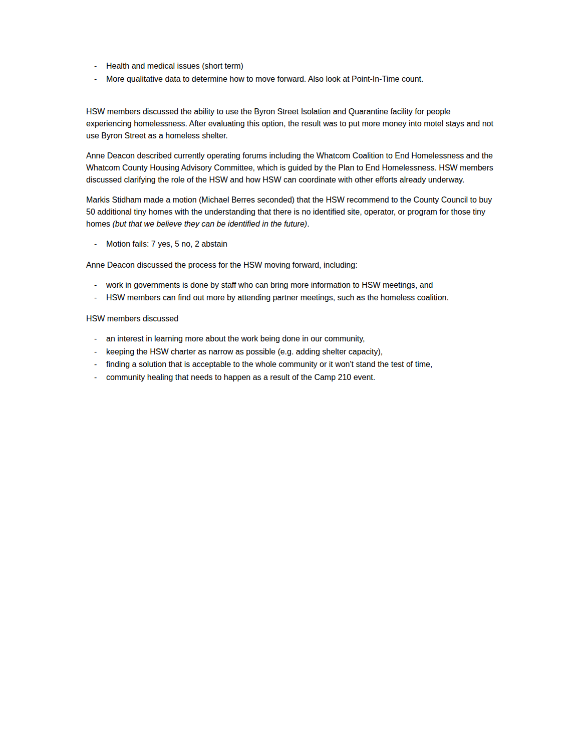Health and medical issues (short term)
More qualitative data to determine how to move forward. Also look at Point-In-Time count.
HSW members discussed the ability to use the Byron Street Isolation and Quarantine facility for people experiencing homelessness. After evaluating this option, the result was to put more money into motel stays and not use Byron Street as a homeless shelter.
Anne Deacon described currently operating forums including the Whatcom Coalition to End Homelessness and the Whatcom County Housing Advisory Committee, which is guided by the Plan to End Homelessness. HSW members discussed clarifying the role of the HSW and how HSW can coordinate with other efforts already underway.
Markis Stidham made a motion (Michael Berres seconded) that the HSW recommend to the County Council to buy 50 additional tiny homes with the understanding that there is no identified site, operator, or program for those tiny homes (but that we believe they can be identified in the future).
Motion fails: 7 yes, 5 no, 2 abstain
Anne Deacon discussed the process for the HSW moving forward, including:
work in governments is done by staff who can bring more information to HSW meetings, and
HSW members can find out more by attending partner meetings, such as the homeless coalition.
HSW members discussed
an interest in learning more about the work being done in our community,
keeping the HSW charter as narrow as possible (e.g. adding shelter capacity),
finding a solution that is acceptable to the whole community or it won't stand the test of time,
community healing that needs to happen as a result of the Camp 210 event.